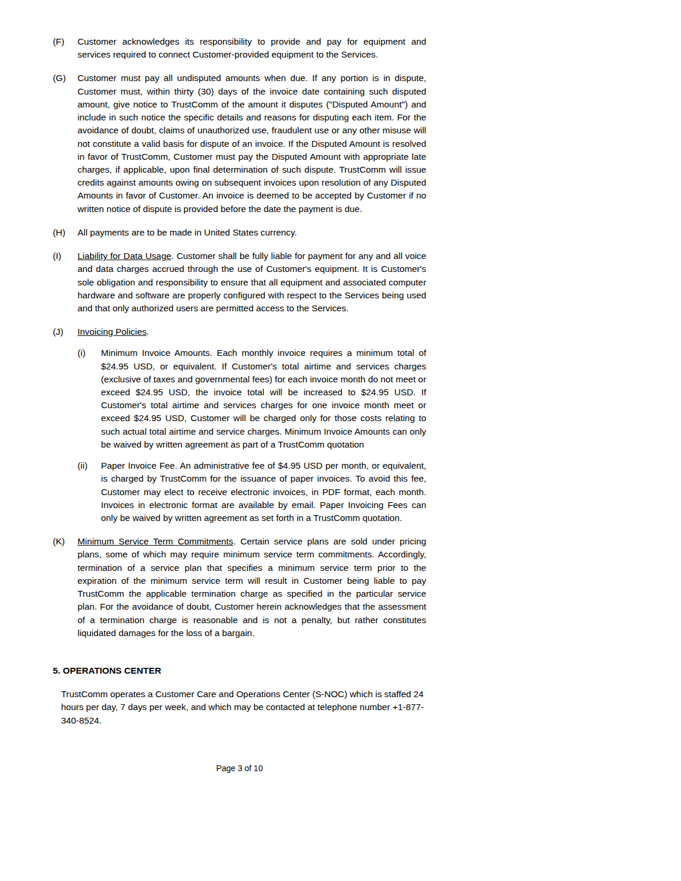(F)
Customer acknowledges its responsibility to provide and pay for equipment and services required to connect Customer-provided equipment to the Services.
(G)
Customer must pay all undisputed amounts when due. If any portion is in dispute, Customer must, within thirty (30) days of the invoice date containing such disputed amount, give notice to TrustComm of the amount it disputes ("Disputed Amount") and include in such notice the specific details and reasons for disputing each item. For the avoidance of doubt, claims of unauthorized use, fraudulent use or any other misuse will not constitute a valid basis for dispute of an invoice. If the Disputed Amount is resolved in favor of TrustComm, Customer must pay the Disputed Amount with appropriate late charges, if applicable, upon final determination of such dispute. TrustComm will issue credits against amounts owing on subsequent invoices upon resolution of any Disputed Amounts in favor of Customer. An invoice is deemed to be accepted by Customer if no written notice of dispute is provided before the date the payment is due.
(H)
All payments are to be made in United States currency.
(I)
Liability for Data Usage. Customer shall be fully liable for payment for any and all voice and data charges accrued through the use of Customer's equipment. It is Customer's sole obligation and responsibility to ensure that all equipment and associated computer hardware and software are properly configured with respect to the Services being used and that only authorized users are permitted access to the Services.
(J)
Invoicing Policies.
(i)
Minimum Invoice Amounts. Each monthly invoice requires a minimum total of $24.95 USD, or equivalent. If Customer's total airtime and services charges (exclusive of taxes and governmental fees) for each invoice month do not meet or exceed $24.95 USD, the invoice total will be increased to $24.95 USD. If Customer's total airtime and services charges for one invoice month meet or exceed $24.95 USD, Customer will be charged only for those costs relating to such actual total airtime and service charges. Minimum Invoice Amounts can only be waived by written agreement as part of a TrustComm quotation
(ii)
Paper Invoice Fee. An administrative fee of $4.95 USD per month, or equivalent, is charged by TrustComm for the issuance of paper invoices. To avoid this fee, Customer may elect to receive electronic invoices, in PDF format, each month. Invoices in electronic format are available by email. Paper Invoicing Fees can only be waived by written agreement as set forth in a TrustComm quotation.
(K)
Minimum Service Term Commitments. Certain service plans are sold under pricing plans, some of which may require minimum service term commitments. Accordingly, termination of a service plan that specifies a minimum service term prior to the expiration of the minimum service term will result in Customer being liable to pay TrustComm the applicable termination charge as specified in the particular service plan. For the avoidance of doubt, Customer herein acknowledges that the assessment of a termination charge is reasonable and is not a penalty, but rather constitutes liquidated damages for the loss of a bargain.
5. OPERATIONS CENTER
TrustComm operates a Customer Care and Operations Center (S-NOC) which is staffed 24 hours per day, 7 days per week, and which may be contacted at telephone number +1-877-340-8524.
Page 3 of 10